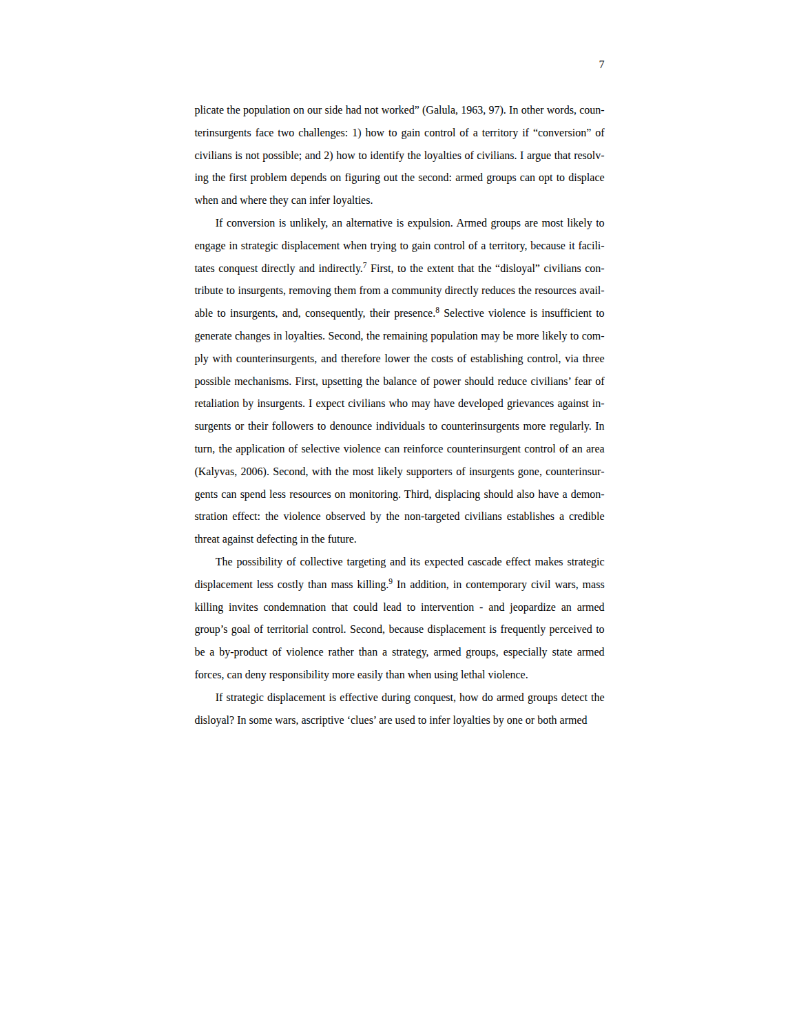7
plicate the population on our side had not worked” (Galula, 1963, 97). In other words, counterinsurgents face two challenges: 1) how to gain control of a territory if “conversion” of civilians is not possible; and 2) how to identify the loyalties of civilians. I argue that resolving the first problem depends on figuring out the second: armed groups can opt to displace when and where they can infer loyalties.
If conversion is unlikely, an alternative is expulsion. Armed groups are most likely to engage in strategic displacement when trying to gain control of a territory, because it facilitates conquest directly and indirectly.7 First, to the extent that the “disloyal” civilians contribute to insurgents, removing them from a community directly reduces the resources available to insurgents, and, consequently, their presence.8 Selective violence is insufficient to generate changes in loyalties. Second, the remaining population may be more likely to comply with counterinsurgents, and therefore lower the costs of establishing control, via three possible mechanisms. First, upsetting the balance of power should reduce civilians’ fear of retaliation by insurgents. I expect civilians who may have developed grievances against insurgents or their followers to denounce individuals to counterinsurgents more regularly. In turn, the application of selective violence can reinforce counterinsurgent control of an area (Kalyvas, 2006). Second, with the most likely supporters of insurgents gone, counterinsurgents can spend less resources on monitoring. Third, displacing should also have a demonstration effect: the violence observed by the non-targeted civilians establishes a credible threat against defecting in the future.
The possibility of collective targeting and its expected cascade effect makes strategic displacement less costly than mass killing.9 In addition, in contemporary civil wars, mass killing invites condemnation that could lead to intervention - and jeopardize an armed group’s goal of territorial control. Second, because displacement is frequently perceived to be a by-product of violence rather than a strategy, armed groups, especially state armed forces, can deny responsibility more easily than when using lethal violence.
If strategic displacement is effective during conquest, how do armed groups detect the disloyal? In some wars, ascriptive ‘clues’ are used to infer loyalties by one or both armed